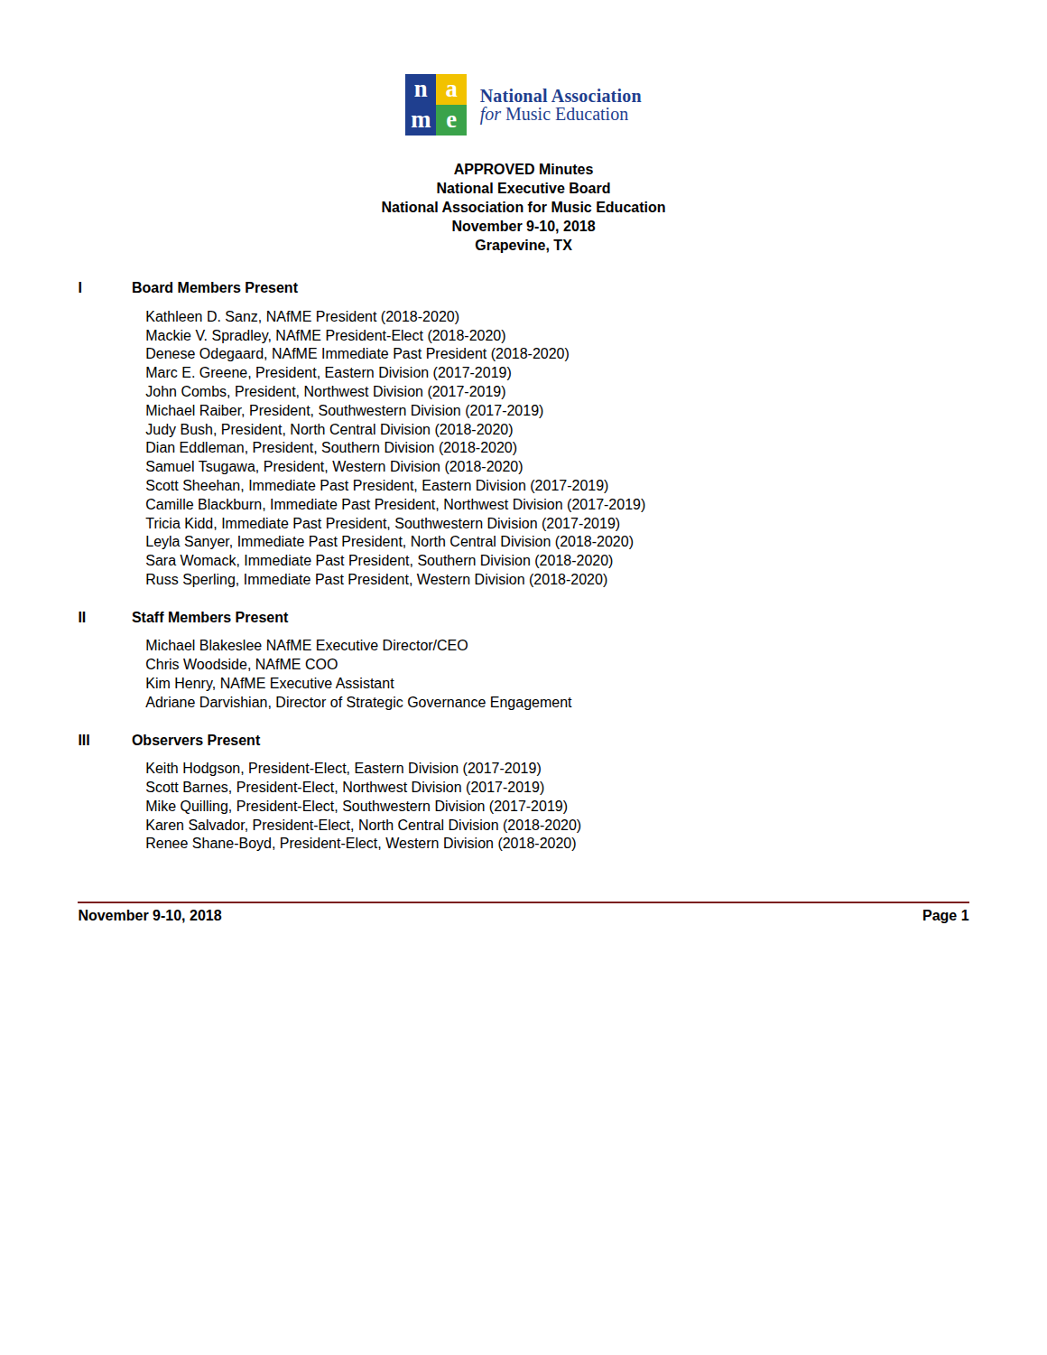| n | a |
| m | e |
National Association for Music Education
APPROVED Minutes
National Executive Board
National Association for Music Education
November 9-10, 2018
Grapevine, TX
I Board Members Present
Kathleen D. Sanz, NAfME President (2018-2020)
Mackie V. Spradley, NAfME President-Elect (2018-2020)
Denese Odegaard, NAfME Immediate Past President (2018-2020)
Marc E. Greene, President, Eastern Division (2017-2019)
John Combs, President, Northwest Division (2017-2019)
Michael Raiber, President, Southwestern Division (2017-2019)
Judy Bush, President, North Central Division (2018-2020)
Dian Eddleman, President, Southern Division (2018-2020)
Samuel Tsugawa, President, Western Division (2018-2020)
Scott Sheehan, Immediate Past President, Eastern Division (2017-2019)
Camille Blackburn, Immediate Past President, Northwest Division (2017-2019)
Tricia Kidd, Immediate Past President, Southwestern Division (2017-2019)
Leyla Sanyer, Immediate Past President, North Central Division (2018-2020)
Sara Womack, Immediate Past President, Southern Division (2018-2020)
Russ Sperling, Immediate Past President, Western Division (2018-2020)
II Staff Members Present
Michael Blakeslee NAfME Executive Director/CEO
Chris Woodside, NAfME COO
Kim Henry, NAfME Executive Assistant
Adriane Darvishian, Director of Strategic Governance Engagement
III Observers Present
Keith Hodgson, President-Elect, Eastern Division (2017-2019)
Scott Barnes, President-Elect, Northwest Division (2017-2019)
Mike Quilling, President-Elect, Southwestern Division (2017-2019)
Karen Salvador, President-Elect, North Central Division (2018-2020)
Renee Shane-Boyd, President-Elect, Western Division (2018-2020)
November 9-10, 2018 Page 1